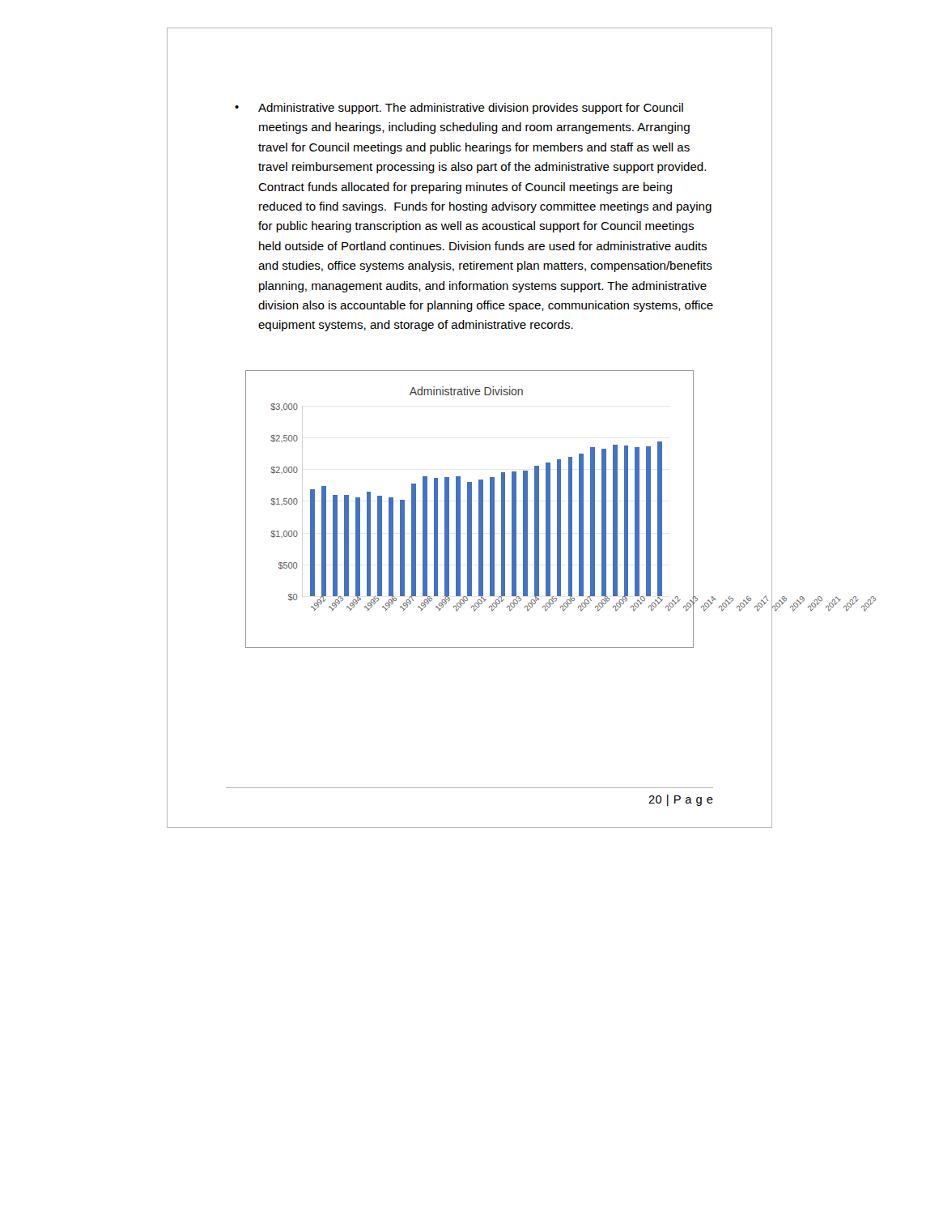Administrative support. The administrative division provides support for Council meetings and hearings, including scheduling and room arrangements. Arranging travel for Council meetings and public hearings for members and staff as well as travel reimbursement processing is also part of the administrative support provided. Contract funds allocated for preparing minutes of Council meetings are being reduced to find savings. Funds for hosting advisory committee meetings and paying for public hearing transcription as well as acoustical support for Council meetings held outside of Portland continues. Division funds are used for administrative audits and studies, office systems analysis, retirement plan matters, compensation/benefits planning, management audits, and information systems support. The administrative division also is accountable for planning office space, communication systems, office equipment systems, and storage of administrative records.
Administrative Division
$3,000
$2,500
$2,000
$1,500
$1,000
$500
$0
19921993199419951996199719981999200020012002200320042005200620072008200920102011201220132014201520162017201820192020202120222023
20 | P a g e